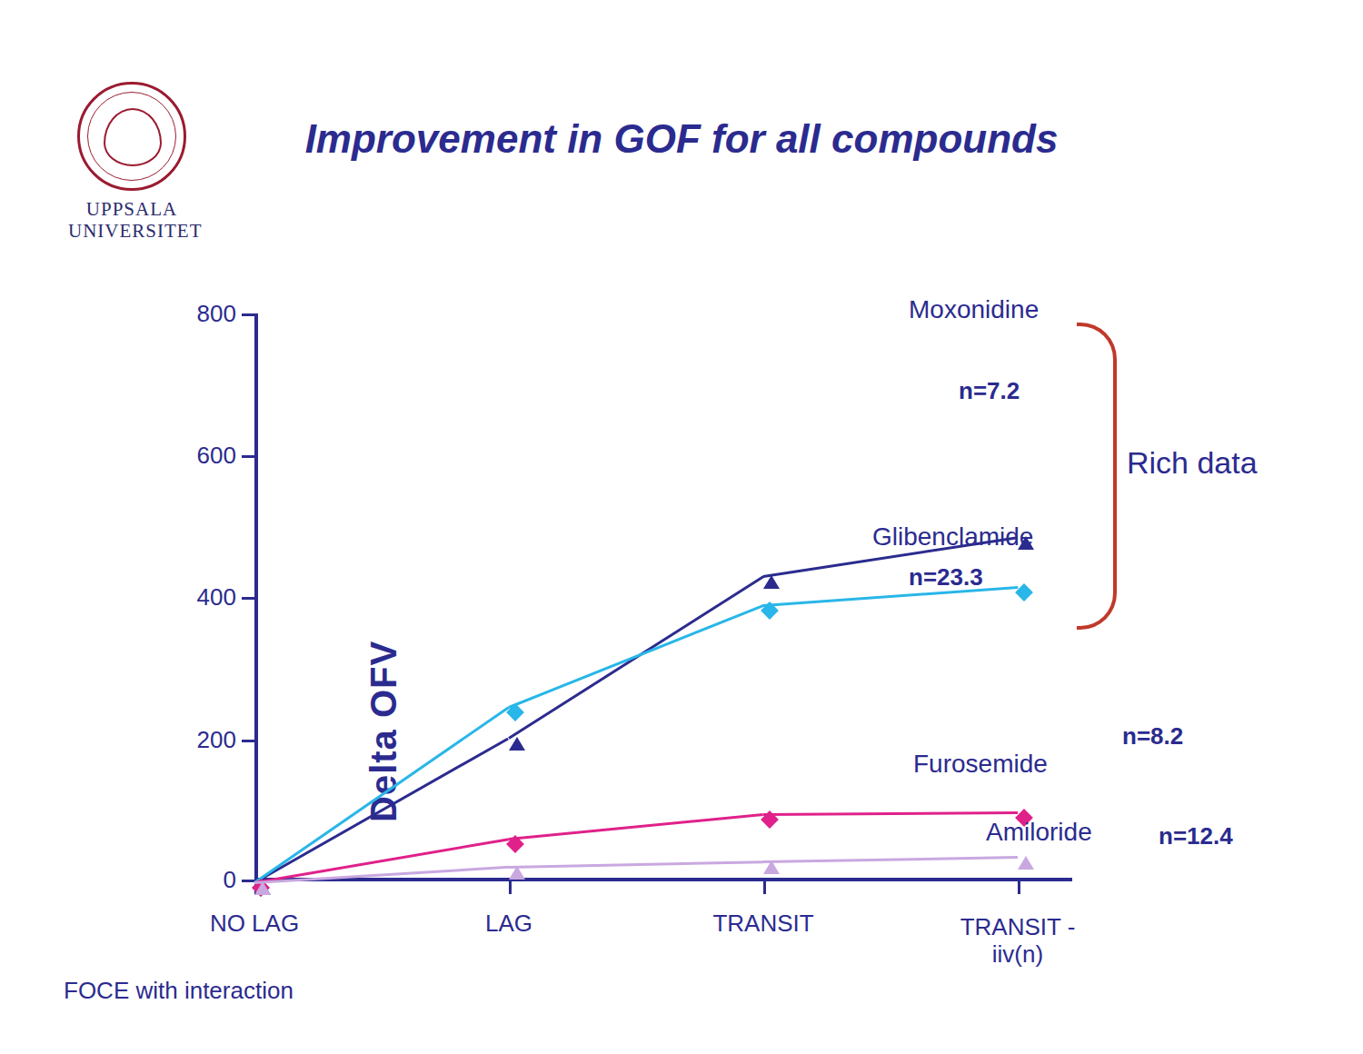UPPSALA
UNIVERSITET
Improvement in GOF for all compounds
800
600
400
200
0
NO LAG
LAG
TRANSIT
TRANSIT -
iiv(n)
Delta OFV
===== Moxonidine (dark blue, triangles) ===== points: (0,625) (280,466) (560,288) (840,323-? )
===== Glibenclamide (cyan, diamonds) ===== points: (0,625) (280,432) (560,320) (840,300)
===== Furosemide (magenta, diamonds) ===== points: (0,625) (280,577) (560,550) (840,548)
===== Amiloride (light purple, triangles) ===== points: (0,625) (280,608) (560,602) (840,597)
Moxonidine
n=7.2
Glibenclamide
n=23.3
Furosemide
n=8.2
Amiloride
n=12.4
Rich data
FOCE with interaction